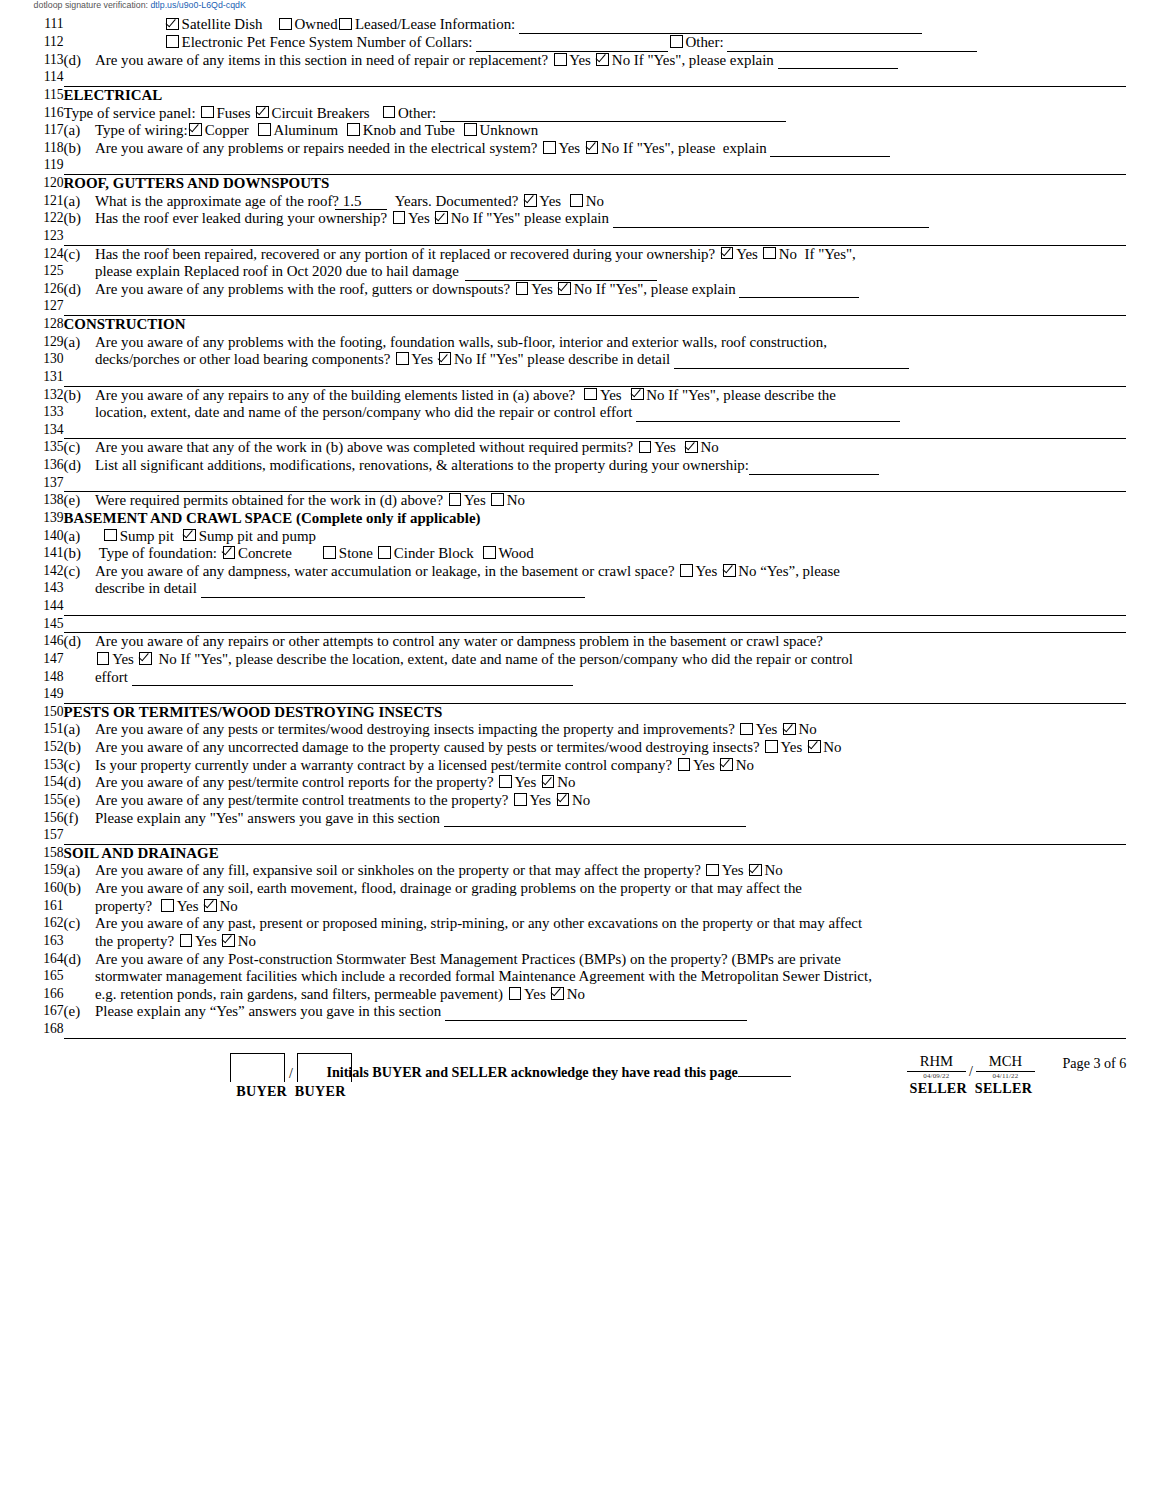dotloop signature verification: dtlp.us/u9o0-L6Qd-cqdK
| 111 | Satellite Dish Owned Leased/Lease Information: |
| 112 | Electronic Pet Fence System Number of Collars: Other: |
| 113 | (d) Are you aware of any items in this section in need of repair or replacement? Yes No If "Yes", please explain |
| 114 | |
| 115 | ELECTRICAL |
| 116 | Type of service panel: Fuses Circuit Breakers Other: |
| 117 | (a) Type of wiring: Copper Aluminum Knob and Tube Unknown |
| 118 | (b) Are you aware of any problems or repairs needed in the electrical system? Yes No If "Yes", please explain |
| 119 | |
| 120 | ROOF, GUTTERS AND DOWNSPOUTS |
| 121 | (a) What is the approximate age of the roof? 1.5 Years. Documented? Yes No |
| 122 | (b) Has the roof ever leaked during your ownership? Yes No If "Yes" please explain |
| 123 | |
| 124 | (c) Has the roof been repaired, recovered or any portion of it replaced or recovered during your ownership? Yes No If "Yes", |
| 125 | please explain Replaced roof in Oct 2020 due to hail damage |
| 126 | (d) Are you aware of any problems with the roof, gutters or downspouts? Yes No If "Yes", please explain |
| 127 | |
| 128 | CONSTRUCTION |
| 129 | (a) Are you aware of any problems with the footing, foundation walls, sub-floor, interior and exterior walls, roof construction, |
| 130 | decks/porches or other load bearing components? Yes No If "Yes" please describe in detail |
| 131 | |
| 132 | (b) Are you aware of any repairs to any of the building elements listed in (a) above? Yes No If "Yes", please describe the |
| 133 | location, extent, date and name of the person/company who did the repair or control effort |
| 134 | |
| 135 | (c) Are you aware that any of the work in (b) above was completed without required permits? Yes No |
| 136 | (d) List all significant additions, modifications, renovations, & alterations to the property during your ownership: |
| 137 | |
| 138 | (e) Were required permits obtained for the work in (d) above? Yes No |
| 139 | BASEMENT AND CRAWL SPACE (Complete only if applicable) |
| 140 | (a) Sump pit Sump pit and pump |
| 141 | (b) Type of foundation: Concrete Stone Cinder Block Wood |
| 142 | (c) Are you aware of any dampness, water accumulation or leakage, in the basement or crawl space? Yes No “Yes”, please |
| 143 | describe in detail |
| 144 | |
| 145 | |
| 146 | (d) Are you aware of any repairs or other attempts to control any water or dampness problem in the basement or crawl space? |
| 147 | Yes No If "Yes", please describe the location, extent, date and name of the person/company who did the repair or control |
| 148 | effort |
| 149 | |
| 150 | PESTS OR TERMITES/WOOD DESTROYING INSECTS |
| 151 | (a) Are you aware of any pests or termites/wood destroying insects impacting the property and improvements? Yes No |
| 152 | (b) Are you aware of any uncorrected damage to the property caused by pests or termites/wood destroying insects? Yes No |
| 153 | (c) Is your property currently under a warranty contract by a licensed pest/termite control company? Yes No |
| 154 | (d) Are you aware of any pest/termite control reports for the property? Yes No |
| 155 | (e) Are you aware of any pest/termite control treatments to the property? Yes No |
| 156 | (f) Please explain any "Yes" answers you gave in this section |
| 157 | |
| 158 | SOIL AND DRAINAGE |
| 159 | (a) Are you aware of any fill, expansive soil or sinkholes on the property or that may affect the property? Yes No |
| 160 | (b) Are you aware of any soil, earth movement, flood, drainage or grading problems on the property or that may affect the |
| 161 | property? Yes No |
| 162 | (c) Are you aware of any past, present or proposed mining, strip-mining, or any other excavations on the property or that may affect |
| 163 | the property? Yes No |
| 164 | (d) Are you aware of any Post-construction Stormwater Best Management Practices (BMPs) on the property? (BMPs are private |
| 165 | stormwater management facilities which include a recorded formal Maintenance Agreement with the Metropolitan Sewer District, |
| 166 | e.g. retention ponds, rain gardens, sand filters, permeable pavement) Yes No |
| 167 | (e) Please explain any “Yes” answers you gave in this section |
| 168 | |
/ BUYER BUYER
Initials BUYER and SELLER acknowledge they have read this page
RHM 04/09/22/MCH 04/11/22 SELLER SELLER
Page 3 of 6